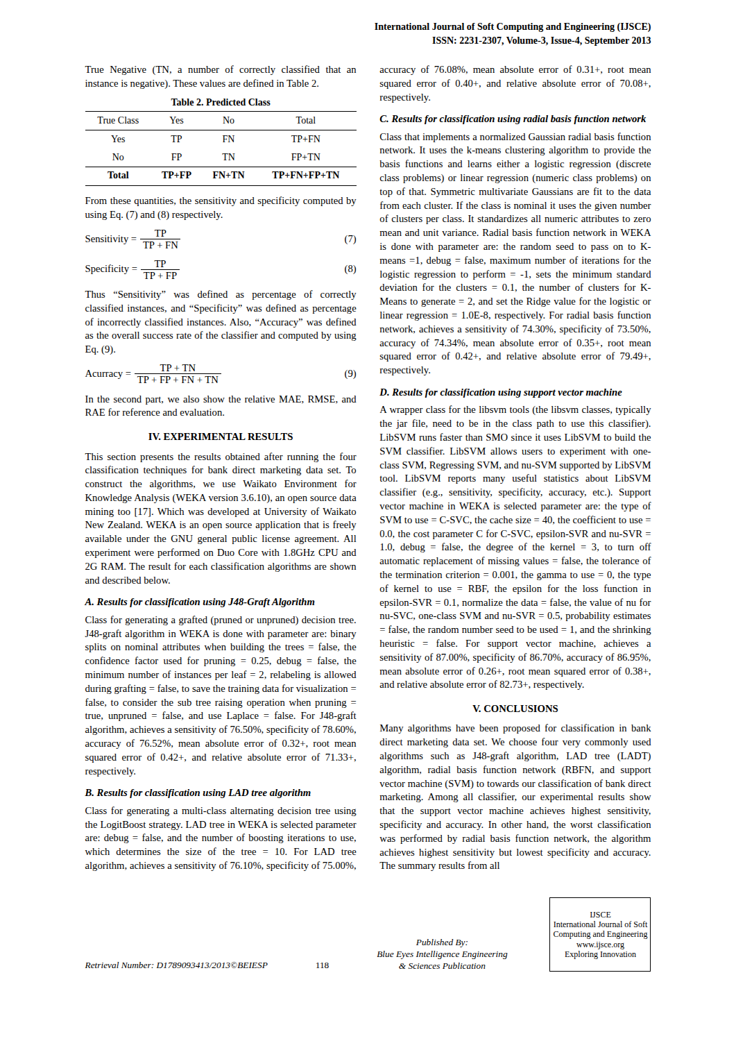International Journal of Soft Computing and Engineering (IJSCE)
ISSN: 2231-2307, Volume-3, Issue-4, September 2013
True Negative (TN, a number of correctly classified that an instance is negative). These values are defined in Table 2.
Table 2. Predicted Class
| True Class | Yes | No | Total |
| --- | --- | --- | --- |
| Yes | TP | FN | TP+FN |
| No | FP | TN | FP+TN |
| Total | TP+FP | FN+TN | TP+FN+FP+TN |
From these quantities, the sensitivity and specificity computed by using Eq. (7) and (8) respectively.
Sensitivity = TP TP + FN (7)
Specificity = TP TP + FP (8)
Thus “Sensitivity” was defined as percentage of correctly classified instances, and “Specificity” was defined as percentage of incorrectly classified instances. Also, “Accuracy” was defined as the overall success rate of the classifier and computed by using Eq. (9).
Acurracy = TP + TN TP + FP + FN + TN (9)
In the second part, we also show the relative MAE, RMSE, and RAE for reference and evaluation.
IV. Experimental Results
This section presents the results obtained after running the four classification techniques for bank direct marketing data set. To construct the algorithms, we use Waikato Environment for Knowledge Analysis (WEKA version 3.6.10), an open source data mining too [17]. Which was developed at University of Waikato New Zealand. WEKA is an open source application that is freely available under the GNU general public license agreement. All experiment were performed on Duo Core with 1.8GHz CPU and 2G RAM. The result for each classification algorithms are shown and described below.
A. Results for classification using J48-Graft Algorithm
Class for generating a grafted (pruned or unpruned) decision tree. J48-graft algorithm in WEKA is done with parameter are: binary splits on nominal attributes when building the trees = false, the confidence factor used for pruning = 0.25, debug = false, the minimum number of instances per leaf = 2, relabeling is allowed during grafting = false, to save the training data for visualization = false, to consider the sub tree raising operation when pruning = true, unpruned = false, and use Laplace = false. For J48-graft algorithm, achieves a sensitivity of 76.50%, specificity of 78.60%, accuracy of 76.52%, mean absolute error of 0.32+, root mean squared error of 0.42+, and relative absolute error of 71.33+, respectively.
B. Results for classification using LAD tree algorithm
Class for generating a multi-class alternating decision tree using the LogitBoost strategy. LAD tree in WEKA is selected parameter are: debug = false, and the number of boosting iterations to use, which determines the size of the tree = 10. For LAD tree algorithm, achieves a sensitivity of 76.10%, specificity of 75.00%, accuracy of 76.08%, mean absolute error of 0.31+, root mean squared error of 0.40+, and relative absolute error of 70.08+, respectively.
C. Results for classification using radial basis function network
Class that implements a normalized Gaussian radial basis function network. It uses the k-means clustering algorithm to provide the basis functions and learns either a logistic regression (discrete class problems) or linear regression (numeric class problems) on top of that. Symmetric multivariate Gaussians are fit to the data from each cluster. If the class is nominal it uses the given number of clusters per class. It standardizes all numeric attributes to zero mean and unit variance. Radial basis function network in WEKA is done with parameter are: the random seed to pass on to K-means =1, debug = false, maximum number of iterations for the logistic regression to perform = -1, sets the minimum standard deviation for the clusters = 0.1, the number of clusters for K-Means to generate = 2, and set the Ridge value for the logistic or linear regression = 1.0E-8, respectively. For radial basis function network, achieves a sensitivity of 74.30%, specificity of 73.50%, accuracy of 74.34%, mean absolute error of 0.35+, root mean squared error of 0.42+, and relative absolute error of 79.49+, respectively.
D. Results for classification using support vector machine
A wrapper class for the libsvm tools (the libsvm classes, typically the jar file, need to be in the class path to use this classifier). LibSVM runs faster than SMO since it uses LibSVM to build the SVM classifier. LibSVM allows users to experiment with one-class SVM, Regressing SVM, and nu-SVM supported by LibSVM tool. LibSVM reports many useful statistics about LibSVM classifier (e.g., sensitivity, specificity, accuracy, etc.). Support vector machine in WEKA is selected parameter are: the type of SVM to use = C-SVC, the cache size = 40, the coefficient to use = 0.0, the cost parameter C for C-SVC, epsilon-SVR and nu-SVR = 1.0, debug = false, the degree of the kernel = 3, to turn off automatic replacement of missing values = false, the tolerance of the termination criterion = 0.001, the gamma to use = 0, the type of kernel to use = RBF, the epsilon for the loss function in epsilon-SVR = 0.1, normalize the data = false, the value of nu for nu-SVC, one-class SVM and nu-SVR = 0.5, probability estimates = false, the random number seed to be used = 1, and the shrinking heuristic = false. For support vector machine, achieves a sensitivity of 87.00%, specificity of 86.70%, accuracy of 86.95%, mean absolute error of 0.26+, root mean squared error of 0.38+, and relative absolute error of 82.73+, respectively.
V. Conclusions
Many algorithms have been proposed for classification in bank direct marketing data set. We choose four very commonly used algorithms such as J48-graft algorithm, LAD tree (LADT) algorithm, radial basis function network (RBFN, and support vector machine (SVM) to towards our classification of bank direct marketing. Among all classifier, our experimental results show that the support vector machine achieves highest sensitivity, specificity and accuracy. In other hand, the worst classification was performed by radial basis function network, the algorithm achieves highest sensitivity but lowest specificity and accuracy. The summary results from all
Retrieval Number: D1789093413/2013©BEIESP
118
Published By:
Blue Eyes Intelligence Engineering
& Sciences Publication
IJSCE
International Journal of Soft Computing and Engineering
www.ijsce.org
Exploring Innovation